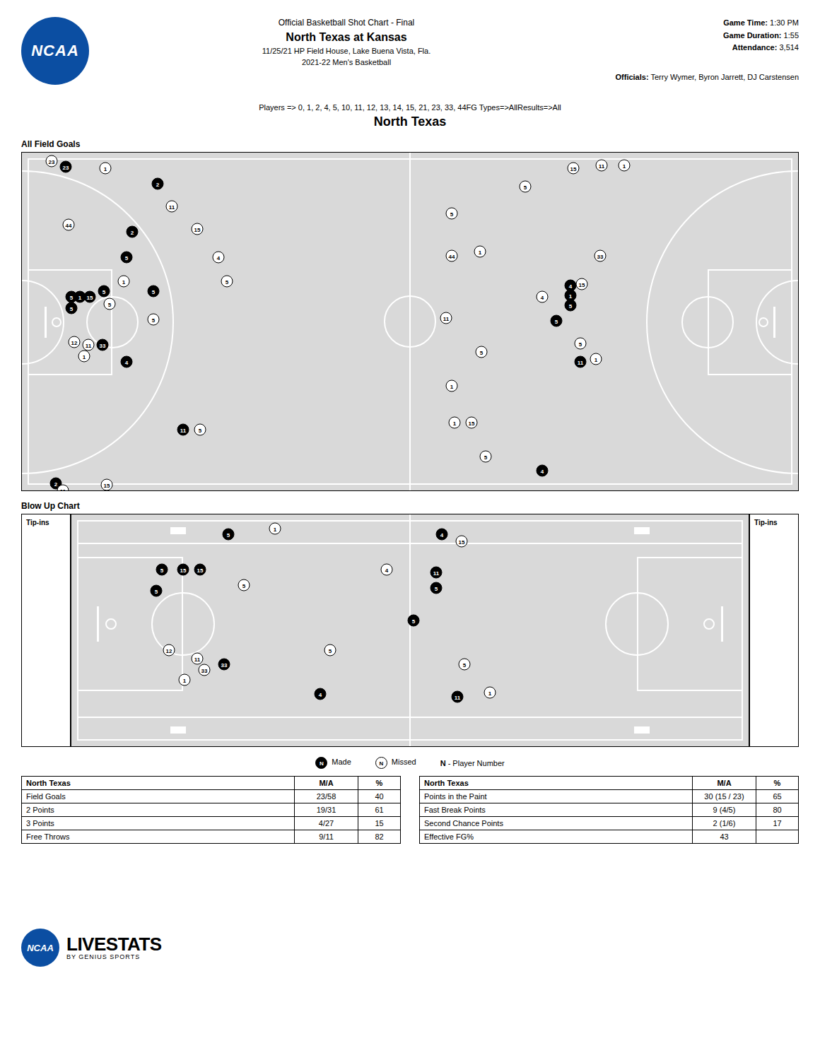NCAA
Official Basketball Shot Chart - Final
North Texas at Kansas
11/25/21 HP Field House, Lake Buena Vista, Fla.
2021-22 Men's Basketball
Game Time: 1:30 PM
Game Duration: 1:55
Attendance: 3,514
Officials: Terry Wymer, Byron Jarrett, DJ Carstensen
Players => 0, 1, 2, 4, 5, 10, 11, 12, 13, 14, 15, 21, 23, 33, 44FG Types=>AllResults=>All
North Texas
All Field Goals
23 23 1 2 11 44 2 15 5 4 1 5 5 5 5 1 15 5 5 5 12 11 33 1 4 11 5 2 11 15 15 11 1 5 5 44 1 33 4 15 4 1 5 11 5 5 5 11 1 1 1 15 5 4
Blow Up Chart
Tip-ins
5 1 5 15 15 5 5 12 11 33 33 1 4 4 15 4 11 5 5 5 5 11 1
Tip-ins
NMade NMissed N - Player Number
| North Texas | M/A | % |
| --- | --- | --- |
| Field Goals | 23/58 | 40 |
| 2 Points | 19/31 | 61 |
| 3 Points | 4/27 | 15 |
| Free Throws | 9/11 | 82 |
| North Texas | M/A | % |
| --- | --- | --- |
| Points in the Paint | 30 (15 / 23) | 65 |
| Fast Break Points | 9 (4/5) | 80 |
| Second Chance Points | 2 (1/6) | 17 |
| Effective FG% | 43 | |
NCAA
LIVESTATS
BY GENIUS SPORTS